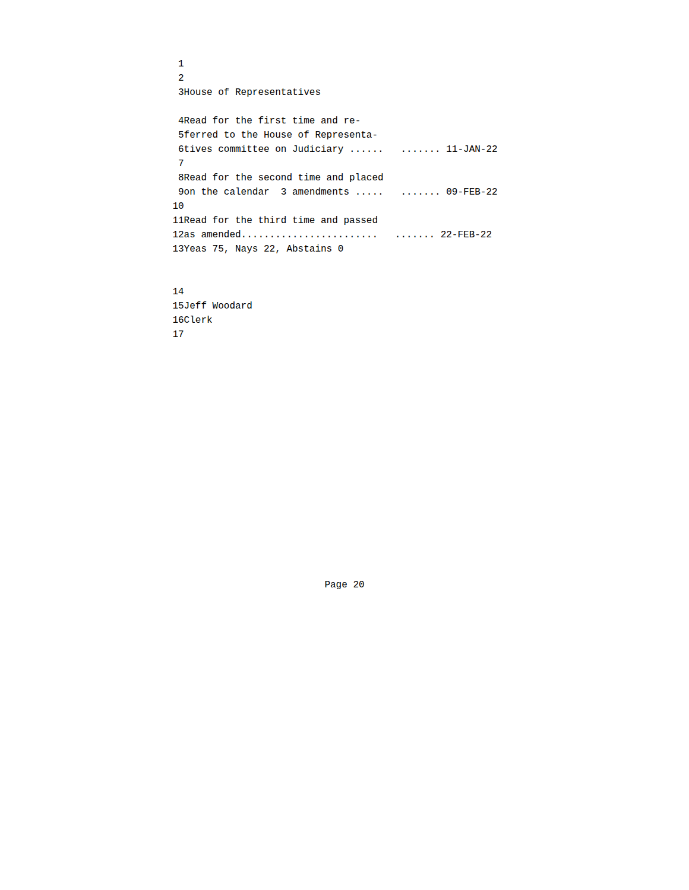| 1 | |
| 2 | |
| 3 | House of Representatives |
| 4 | Read for the first time and re- |
| 5 | ferred to the House of Representa- |
| 6 | tives committee on Judiciary ...... ....... 11-JAN-22 |
| 7 | |
| 8 | Read for the second time and placed |
| 9 | on the calendar 3 amendments ..... ....... 09-FEB-22 |
| 10 | |
| 11 | Read for the third time and passed |
| 12 | as amended........................ ....... 22-FEB-22 |
| 13 | Yeas 75, Nays 22, Abstains 0 |
| 14 | |
| 15 | Jeff Woodard |
| 16 | Clerk |
| 17 | |
Page 20